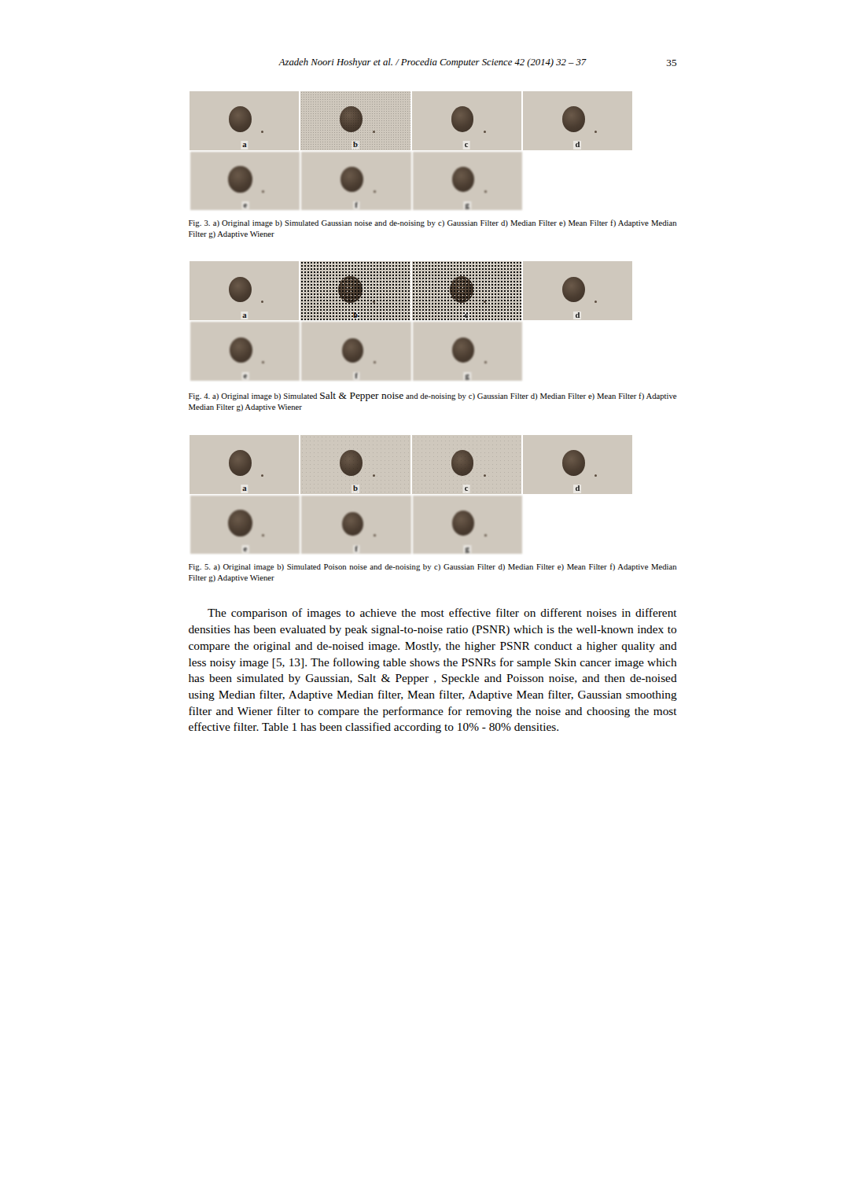Azadeh Noori Hoshyar et al. / Procedia Computer Science 42 (2014) 32 – 37 35
a
b
c
d
e
f
g
Fig. 3. a) Original image b) Simulated Gaussian noise and de-noising by c) Gaussian Filter d) Median Filter e) Mean Filter f) Adaptive Median Filter g) Adaptive Wiener
a
b
c
d
e
f
g
Fig. 4. a) Original image b) Simulated Salt & Pepper noise and de-noising by c) Gaussian Filter d) Median Filter e) Mean Filter f) Adaptive Median Filter g) Adaptive Wiener
a
b
c
d
e
f
g
Fig. 5. a) Original image b) Simulated Poison noise and de-noising by c) Gaussian Filter d) Median Filter e) Mean Filter f) Adaptive Median Filter g) Adaptive Wiener
The comparison of images to achieve the most effective filter on different noises in different densities has been evaluated by peak signal-to-noise ratio (PSNR) which is the well-known index to compare the original and de-noised image. Mostly, the higher PSNR conduct a higher quality and less noisy image [5, 13]. The following table shows the PSNRs for sample Skin cancer image which has been simulated by Gaussian, Salt & Pepper , Speckle and Poisson noise, and then de-noised using Median filter, Adaptive Median filter, Mean filter, Adaptive Mean filter, Gaussian smoothing filter and Wiener filter to compare the performance for removing the noise and choosing the most effective filter. Table 1 has been classified according to 10% - 80% densities.